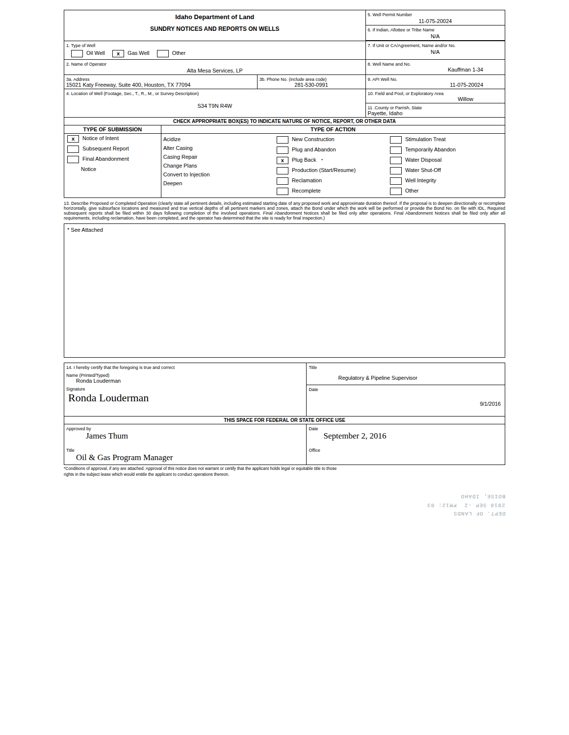| Idaho Department of Land SUNDRY NOTICES AND REPORTS ON WELLS | / 5. Well Permit Number 11-075-20024 / / 6. If Indian, Allottee or Tribe Name N/A / |
| 1. Type of Well Oil Well x Gas Well Other | 7. If Unit or CA/Agreement, Name and/or No. N/A |
| 2. Name of Operator Alta Mesa Services, LP | 8. Well Name and No. Kauffman 1-34 |
| 3a. Address 15021 Katy Freeway, Suite 400, Houston, TX 77094 | 3b. Phone No. (include area code) 281-530-0991 | 9. API Well No. 11-075-20024 |
| 4. Location of Well (Footage, Sec., T., R., M., or Survey Description) S34 T9N R4W | 10. Field and Pool, or Exploratory Area Willow |
| 11 .County or Parrish, State Payette, Idaho |
| CHECK APPROPRIATE BOX(ES) TO INDICATE NATURE OF NOTICE, REPORT, OR OTHER DATA |
| TYPE OF SUBMISSION | TYPE OF ACTION |
| x Notice of Intent Subsequent Report Final Abandonment Notice | / Acidize Alter Casing Casing Repair Change Plans Convert to Injection Deepen / New Construction Plug and Abandon x Plug Back * Production (Start/Resume) Reclamation Recomplete / Stimulation Treat Temporarily Abandon Water Disposal Water Shut-Off Well Integrity Other / |
13. Describe Proposed or Completed Operation (clearly state all pertinent details, including estimated starting date of any proposed work and approximate duration thereof. If the proposal is to deepen directionally or recomplete horizontally, give subsurface locations and measured and true vertical depths of all pertinent markers and zones, attach the Bond under which the work will be performed or provide the Bond No. on file with IDL. Required subsequent reports shall be filed within 30 days following completion of the involved operations. Final Abandonment Notices shall be filed only after operations. Final Abandonment Notices shall be filed only after all requirements, including reclamation, have been completed, and the operator has determined that the site is ready for final inspection.)
* See Attached
| 14. I hereby certify that the foregoing is true and correct | Title Regulatory & Pipeline Supervisor |
| Name (Printed/Typed) Ronda Louderman |
| Signature Ronda Louderman | Date 9/1/2016 |
| THIS SPACE FOR FEDERAL OR STATE OFFICE USE |
| Approved by James Thum | Date September 2, 2016 |
| Title Oil & Gas Program Manager | Office |
*Conditions of approval, if any are attached. Approval of this notice does not warrant or certify that the applicant holds legal or equitable title to those
rights in the subject lease which would entitle the applicant to conduct operations thereon.
BOISE, IDAHO
2016 SEP -2 PM12: 03
DEPT. OF LANDS